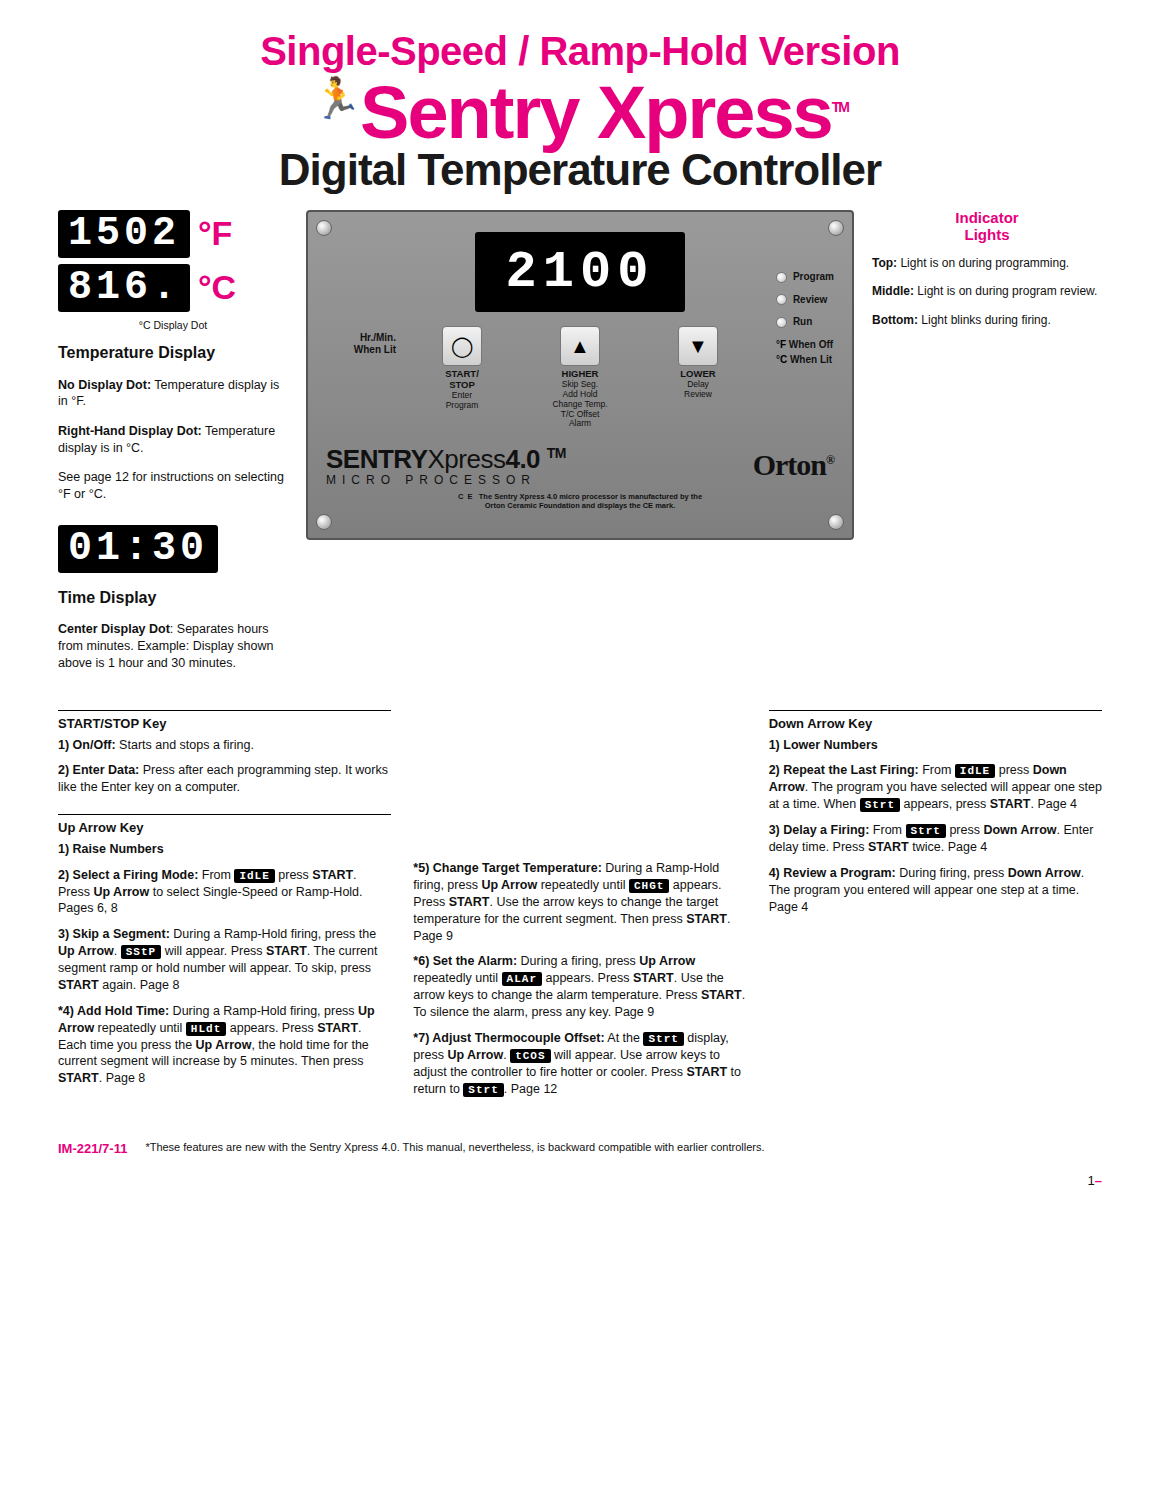Single-Speed / Ramp-Hold Version
🏃Sentry XpressTM
Digital Temperature Controller
1502°F
816.°C
°C Display Dot
Temperature Display
No Display Dot: Temperature display is in °F.
Right-Hand Display Dot: Temperature display is in °C.
See page 12 for instructions on selecting °F or °C.
01:30
Time Display
Center Display Dot: Separates hours from minutes. Example: Display shown above is 1 hour and 30 minutes.
2100
Hr./Min.
When Lit
Program
Review
Run
°F When Off
°C When Lit
◯
START/
STOP
Enter
Program
▲
HIGHER
Skip Seg.
Add Hold
Change Temp.
T/C Offset
Alarm
▼
LOWER
Delay
Review
SENTRYXpress4.0 TM MICRO PROCESSOR
Orton®
C E The Sentry Xpress 4.0 micro processor is manufactured by the
Orton Ceramic Foundation and displays the CE mark.
Indicator
Lights
Top: Light is on during programming.
Middle: Light is on during program review.
Bottom: Light blinks during firing.
START/STOP Key
1) On/Off: Starts and stops a firing.
2) Enter Data: Press after each programming step. It works like the Enter key on a computer.
Up Arrow Key
1) Raise Numbers
2) Select a Firing Mode: From IdLE press START. Press Up Arrow to select Single-Speed or Ramp-Hold. Pages 6, 8
3) Skip a Segment: During a Ramp-Hold firing, press the Up Arrow. SStP will appear. Press START. The current segment ramp or hold number will appear. To skip, press START again. Page 8
*4) Add Hold Time: During a Ramp-Hold firing, press Up Arrow repeatedly until HLdt appears. Press START. Each time you press the Up Arrow, the hold time for the current segment will increase by 5 minutes. Then press START. Page 8
*5) Change Target Temperature: During a Ramp-Hold firing, press Up Arrow repeatedly until CHGt appears. Press START. Use the arrow keys to change the target temperature for the current segment. Then press START. Page 9
*6) Set the Alarm: During a firing, press Up Arrow repeatedly until ALAr appears. Press START. Use the arrow keys to change the alarm temperature. Press START. To silence the alarm, press any key. Page 9
*7) Adjust Thermocouple Offset: At the Strt display, press Up Arrow. tCOS will appear. Use arrow keys to adjust the controller to fire hotter or cooler. Press START to return to Strt. Page 12
Down Arrow Key
1) Lower Numbers
2) Repeat the Last Firing: From IdLE press Down Arrow. The program you have selected will appear one step at a time. When Strt appears, press START. Page 4
3) Delay a Firing: From Strt press Down Arrow. Enter delay time. Press START twice. Page 4
4) Review a Program: During firing, press Down Arrow. The program you entered will appear one step at a time. Page 4
IM-221/7-11
*These features are new with the Sentry Xpress 4.0. This manual, nevertheless, is backward compatible with earlier controllers.
1–